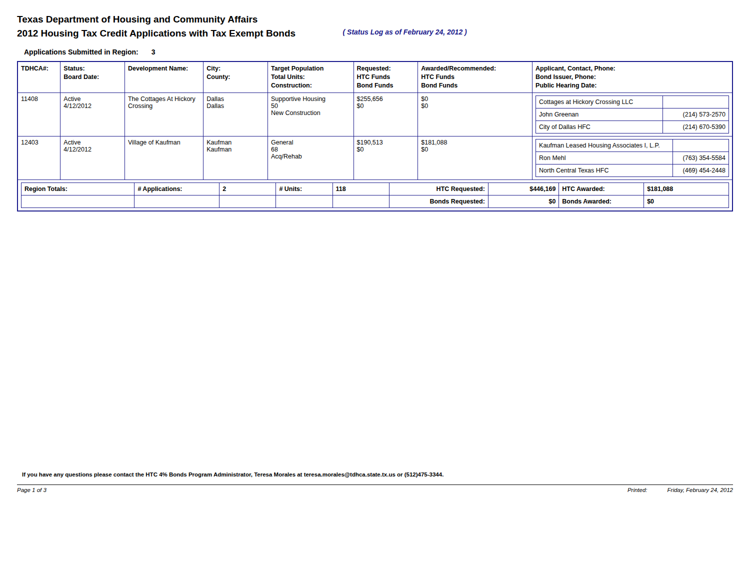Texas Department of Housing and Community Affairs
2012 Housing Tax Credit Applications with Tax Exempt Bonds
( Status Log as of February 24, 2012 )
Applications Submitted in Region:3
| TDHCA#: | Status: Board Date: | Development Name: | City: County: | Target Population Total Units: Construction: | Requested: HTC Funds Bond Funds | Awarded/Recommended: HTC Funds Bond Funds | Applicant, Contact, Phone: Bond Issuer, Phone: Public Hearing Date: |
| --- | --- | --- | --- | --- | --- | --- | --- |
| 11408 | Active 4/12/2012 | The Cottages At Hickory Crossing | Dallas Dallas | Supportive Housing 50 New Construction | $255,656 $0 | $0 $0 | / Cottages at Hickory Crossing LLC / / / John Greenan / (214) 573-2570 / / City of Dallas HFC / (214) 670-5390 / |
| 12403 | Active 4/12/2012 | Village of Kaufman | Kaufman Kaufman | General 68 Acq/Rehab | $190,513 $0 | $181,088 $0 | / Kaufman Leased Housing Associates I, L.P. / / / Ron Mehl / (763) 354-5584 / / North Central Texas HFC / (469) 454-2448 / |
| / Region Totals: / # Applications: / 2 / # Units: / 118 / HTC Requested: / $446,169 / HTC Awarded: / $181,088 / / / / / / / Bonds Requested: / $0 / Bonds Awarded: / $0 / |
If you have any questions please contact the HTC 4% Bonds Program Administrator, Teresa Morales at teresa.morales@tdhca.state.tx.us or (512)475-3344.
Page 1 of 3
Printed: Friday, February 24, 2012